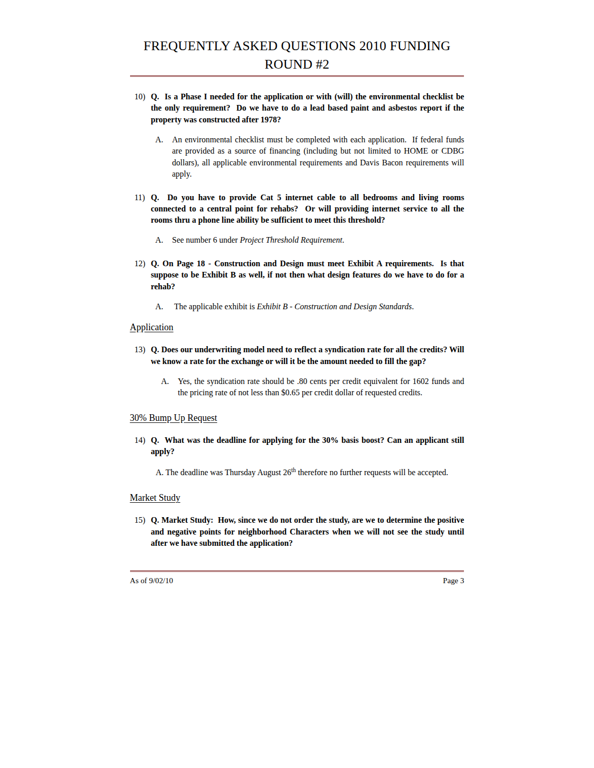FREQUENTLY ASKED QUESTIONS 2010 FUNDING ROUND #2
Q. Is a Phase I needed for the application or with (will) the environmental checklist be the only requirement? Do we have to do a lead based paint and asbestos report if the property was constructed after 1978?
An environmental checklist must be completed with each application. If federal funds are provided as a source of financing (including but not limited to HOME or CDBG dollars), all applicable environmental requirements and Davis Bacon requirements will apply.
Q. Do you have to provide Cat 5 internet cable to all bedrooms and living rooms connected to a central point for rehabs? Or will providing internet service to all the rooms thru a phone line ability be sufficient to meet this threshold?
See number 6 under Project Threshold Requirement.
Q. On Page 18 - Construction and Design must meet Exhibit A requirements. Is that suppose to be Exhibit B as well, if not then what design features do we have to do for a rehab?
The applicable exhibit is Exhibit B - Construction and Design Standards.
Application
Q. Does our underwriting model need to reflect a syndication rate for all the credits? Will we know a rate for the exchange or will it be the amount needed to fill the gap?
Yes, the syndication rate should be .80 cents per credit equivalent for 1602 funds and the pricing rate of not less than $0.65 per credit dollar of requested credits.
30% Bump Up Request
Q. What was the deadline for applying for the 30% basis boost? Can an applicant still apply?
A. The deadline was Thursday August 26th therefore no further requests will be accepted.
Market Study
Q. Market Study: How, since we do not order the study, are we to determine the positive and negative points for neighborhood Characters when we will not see the study until after we have submitted the application?
As of 9/02/10 Page 3